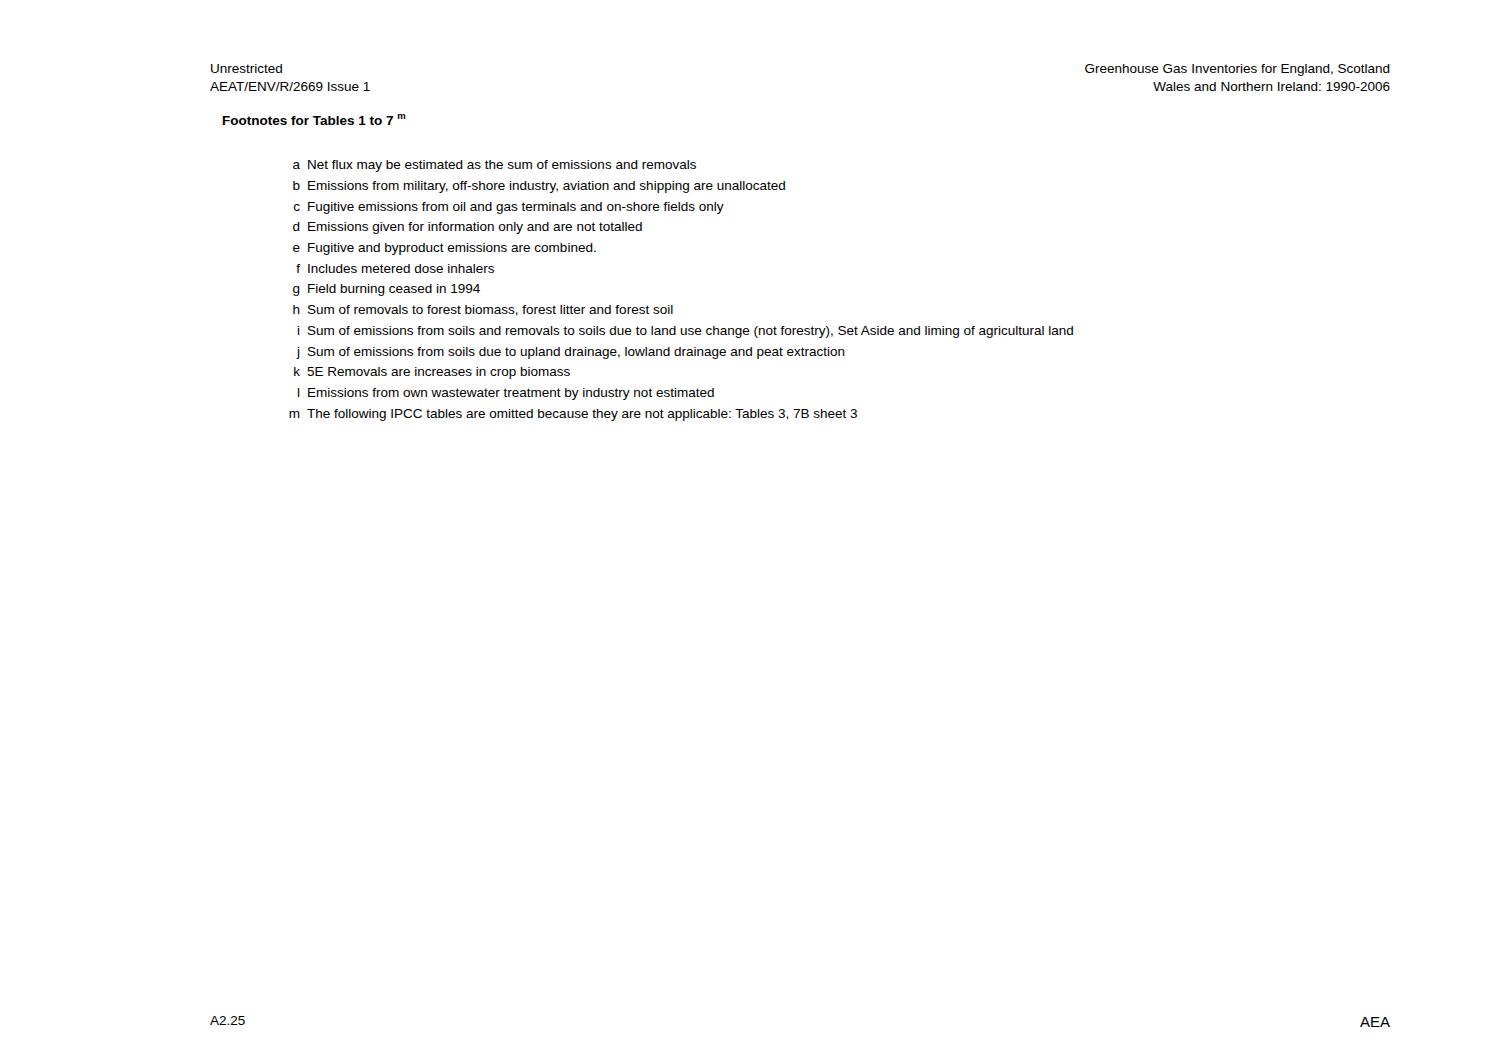Unrestricted
AEAT/ENV/R/2669 Issue 1
Greenhouse Gas Inventories for England, Scotland
Wales and Northern Ireland: 1990-2006
Footnotes for Tables 1 to 7 m
aNet flux may be estimated as the sum of emissions and removals
bEmissions from military, off-shore industry, aviation and shipping are unallocated
cFugitive emissions from oil and gas terminals and on-shore fields only
dEmissions given for information only and are not totalled
eFugitive and byproduct emissions are combined.
fIncludes metered dose inhalers
gField burning ceased in 1994
hSum of removals to forest biomass, forest litter and forest soil
iSum of emissions from soils and removals to soils due to land use change (not forestry), Set Aside and liming of agricultural land
jSum of emissions from soils due to upland drainage, lowland drainage and peat extraction
k 5E Removals are increases in crop biomass
lEmissions from own wastewater treatment by industry not estimated
mThe following IPCC tables are omitted because they are not applicable: Tables 3, 7B sheet 3
A2.25
AEA